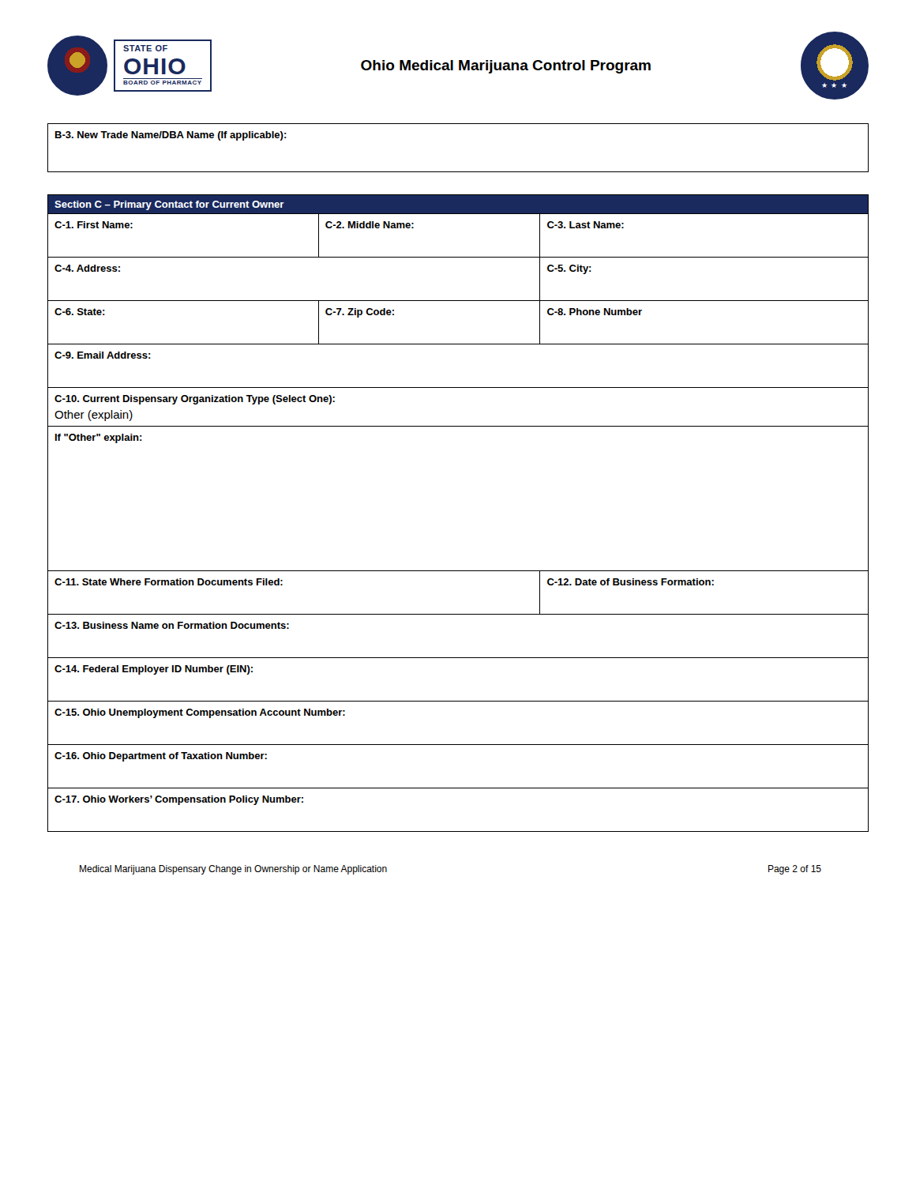STATE OF
OHIO
BOARD OF PHARMACY
Ohio Medical Marijuana Control Program
| B-3. New Trade Name/DBA Name (If applicable): |
| Section C – Primary Contact for Current Owner |
| C-1. First Name: | C-2. Middle Name: | C-3. Last Name: |
| C-4. Address: | C-5. City: |
| C-6. State: | C-7. Zip Code: | C-8. Phone Number |
| C-9. Email Address: |
| C-10. Current Dispensary Organization Type (Select One): Other (explain) |
| If "Other" explain: |
| C-11. State Where Formation Documents Filed: | C-12. Date of Business Formation: |
| C-13. Business Name on Formation Documents: |
| C-14. Federal Employer ID Number (EIN): |
| C-15. Ohio Unemployment Compensation Account Number: |
| C-16. Ohio Department of Taxation Number: |
| C-17. Ohio Workers’ Compensation Policy Number: |
Medical Marijuana Dispensary Change in Ownership or Name Application Page 2 of 15